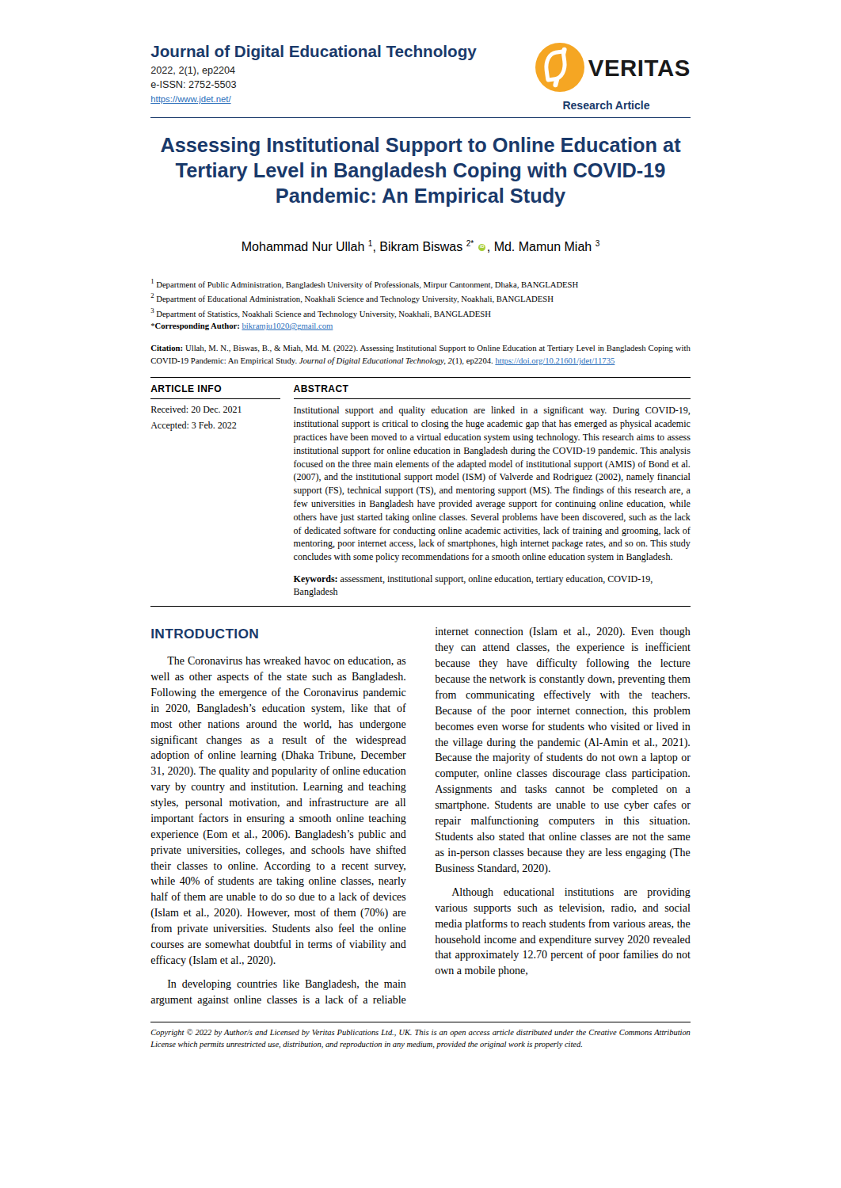Journal of Digital Educational Technology
2022, 2(1), ep2204
e-ISSN: 2752-5503
https://www.jdet.net/
VERITAS
Research Article
Assessing Institutional Support to Online Education at Tertiary Level in Bangladesh Coping with COVID-19 Pandemic: An Empirical Study
Mohammad Nur Ullah 1, Bikram Biswas 2* , Md. Mamun Miah 3
1 Department of Public Administration, Bangladesh University of Professionals, Mirpur Cantonment, Dhaka, BANGLADESH
2 Department of Educational Administration, Noakhali Science and Technology University, Noakhali, BANGLADESH
3 Department of Statistics, Noakhali Science and Technology University, Noakhali, BANGLADESH
*Corresponding Author: bikramju1020@gmail.com
Citation: Ullah, M. N., Biswas, B., & Miah, Md. M. (2022). Assessing Institutional Support to Online Education at Tertiary Level in Bangladesh Coping with COVID-19 Pandemic: An Empirical Study. Journal of Digital Educational Technology, 2(1), ep2204. https://doi.org/10.21601/jdet/11735
ARTICLE INFO
Received: 20 Dec. 2021
Accepted: 3 Feb. 2022
ABSTRACT
Institutional support and quality education are linked in a significant way. During COVID-19, institutional support is critical to closing the huge academic gap that has emerged as physical academic practices have been moved to a virtual education system using technology. This research aims to assess institutional support for online education in Bangladesh during the COVID-19 pandemic. This analysis focused on the three main elements of the adapted model of institutional support (AMIS) of Bond et al. (2007), and the institutional support model (ISM) of Valverde and Rodriguez (2002), namely financial support (FS), technical support (TS), and mentoring support (MS). The findings of this research are, a few universities in Bangladesh have provided average support for continuing online education, while others have just started taking online classes. Several problems have been discovered, such as the lack of dedicated software for conducting online academic activities, lack of training and grooming, lack of mentoring, poor internet access, lack of smartphones, high internet package rates, and so on. This study concludes with some policy recommendations for a smooth online education system in Bangladesh.
Keywords: assessment, institutional support, online education, tertiary education, COVID-19, Bangladesh
INTRODUCTION
The Coronavirus has wreaked havoc on education, as well as other aspects of the state such as Bangladesh. Following the emergence of the Coronavirus pandemic in 2020, Bangladesh’s education system, like that of most other nations around the world, has undergone significant changes as a result of the widespread adoption of online learning (Dhaka Tribune, December 31, 2020). The quality and popularity of online education vary by country and institution. Learning and teaching styles, personal motivation, and infrastructure are all important factors in ensuring a smooth online teaching experience (Eom et al., 2006). Bangladesh’s public and private universities, colleges, and schools have shifted their classes to online. According to a recent survey, while 40% of students are taking online classes, nearly half of them are unable to do so due to a lack of devices (Islam et al., 2020). However, most of them (70%) are from private universities. Students also feel the online courses are somewhat doubtful in terms of viability and efficacy (Islam et al., 2020).
In developing countries like Bangladesh, the main argument against online classes is a lack of a reliable internet connection (Islam et al., 2020). Even though they can attend classes, the experience is inefficient because they have difficulty following the lecture because the network is constantly down, preventing them from communicating effectively with the teachers. Because of the poor internet connection, this problem becomes even worse for students who visited or lived in the village during the pandemic (Al-Amin et al., 2021). Because the majority of students do not own a laptop or computer, online classes discourage class participation. Assignments and tasks cannot be completed on a smartphone. Students are unable to use cyber cafes or repair malfunctioning computers in this situation. Students also stated that online classes are not the same as in-person classes because they are less engaging (The Business Standard, 2020).
Although educational institutions are providing various supports such as television, radio, and social media platforms to reach students from various areas, the household income and expenditure survey 2020 revealed that approximately 12.70 percent of poor families do not own a mobile phone,
Copyright © 2022 by Author/s and Licensed by Veritas Publications Ltd., UK. This is an open access article distributed under the Creative Commons Attribution License which permits unrestricted use, distribution, and reproduction in any medium, provided the original work is properly cited.